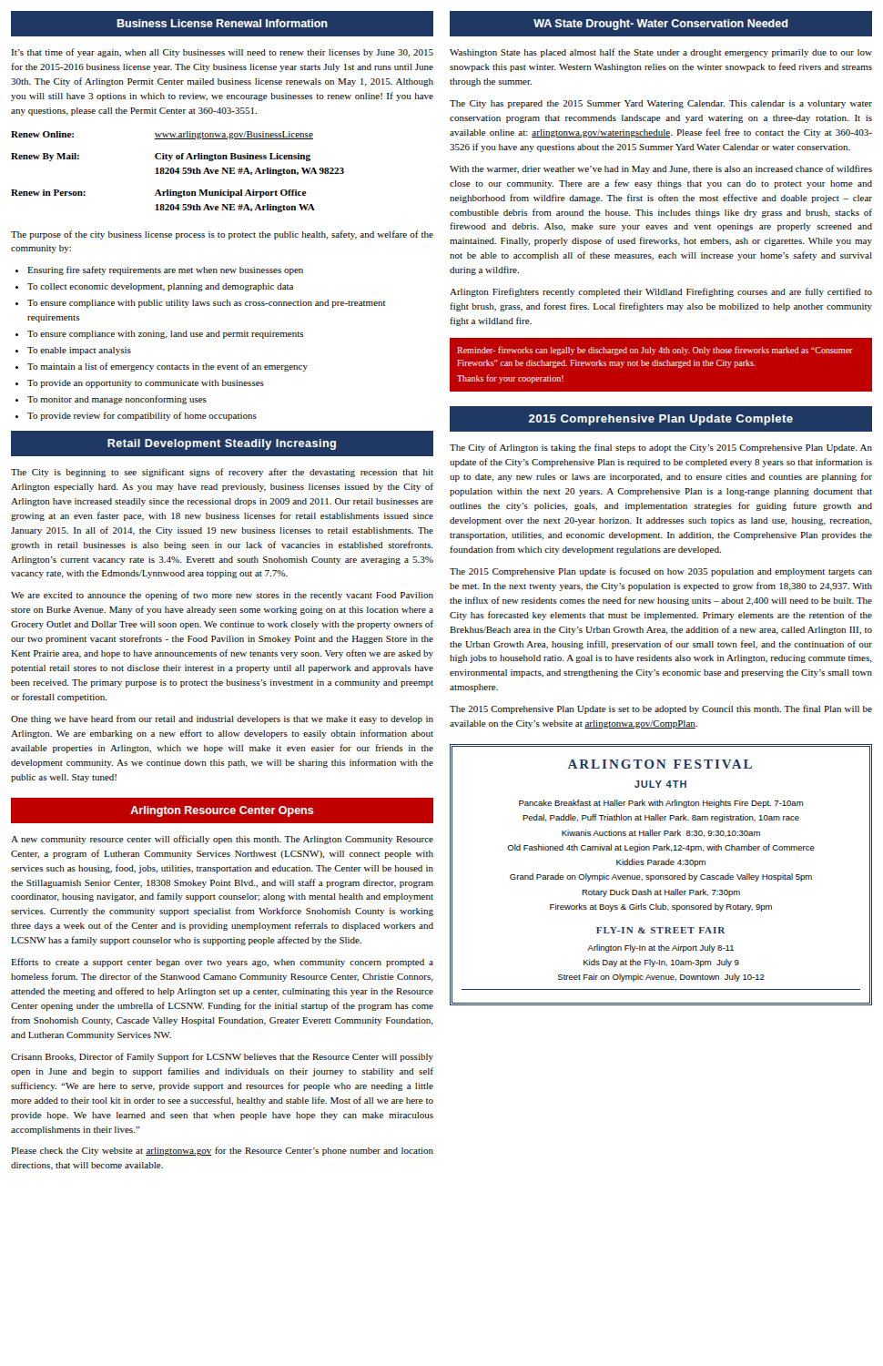Business License Renewal Information
It’s that time of year again, when all City businesses will need to renew their licenses by June 30, 2015 for the 2015-2016 business license year. The City business license year starts July 1st and runs until June 30th. The City of Arlington Permit Center mailed business license renewals on May 1, 2015. Although you will still have 3 options in which to review, we encourage businesses to renew online! If you have any questions, please call the Permit Center at 360-403-3551.
| Renew Online: | www.arlingtonwa.gov/BusinessLicense |
| Renew By Mail: | City of Arlington Business Licensing 18204 59th Ave NE #A, Arlington, WA 98223 |
| Renew in Person: | Arlington Municipal Airport Office 18204 59th Ave NE #A, Arlington WA |
The purpose of the city business license process is to protect the public health, safety, and welfare of the community by:
Ensuring fire safety requirements are met when new businesses open
To collect economic development, planning and demographic data
To ensure compliance with public utility laws such as cross-connection and pre-treatment requirements
To ensure compliance with zoning, land use and permit requirements
To enable impact analysis
To maintain a list of emergency contacts in the event of an emergency
To provide an opportunity to communicate with businesses
To monitor and manage nonconforming uses
To provide review for compatibility of home occupations
Retail Development Steadily Increasing
The City is beginning to see significant signs of recovery after the devastating recession that hit Arlington especially hard. As you may have read previously, business licenses issued by the City of Arlington have increased steadily since the recessional drops in 2009 and 2011. Our retail businesses are growing at an even faster pace, with 18 new business licenses for retail establishments issued since January 2015. In all of 2014, the City issued 19 new business licenses to retail establishments. The growth in retail businesses is also being seen in our lack of vacancies in established storefronts. Arlington’s current vacancy rate is 3.4%. Everett and south Snohomish County are averaging a 5.3% vacancy rate, with the Edmonds/Lynnwood area topping out at 7.7%.
We are excited to announce the opening of two more new stores in the recently vacant Food Pavilion store on Burke Avenue. Many of you have already seen some working going on at this location where a Grocery Outlet and Dollar Tree will soon open. We continue to work closely with the property owners of our two prominent vacant storefronts - the Food Pavilion in Smokey Point and the Haggen Store in the Kent Prairie area, and hope to have announcements of new tenants very soon. Very often we are asked by potential retail stores to not disclose their interest in a property until all paperwork and approvals have been received. The primary purpose is to protect the business’s investment in a community and preempt or forestall competition.
One thing we have heard from our retail and industrial developers is that we make it easy to develop in Arlington. We are embarking on a new effort to allow developers to easily obtain information about available properties in Arlington, which we hope will make it even easier for our friends in the development community. As we continue down this path, we will be sharing this information with the public as well. Stay tuned!
Arlington Resource Center Opens
A new community resource center will officially open this month. The Arlington Community Resource Center, a program of Lutheran Community Services Northwest (LCSNW), will connect people with services such as housing, food, jobs, utilities, transportation and education. The Center will be housed in the Stillaguamish Senior Center, 18308 Smokey Point Blvd., and will staff a program director, program coordinator, housing navigator, and family support counselor; along with mental health and employment services. Currently the community support specialist from Workforce Snohomish County is working three days a week out of the Center and is providing unemployment referrals to displaced workers and LCSNW has a family support counselor who is supporting people affected by the Slide.
Efforts to create a support center began over two years ago, when community concern prompted a homeless forum. The director of the Stanwood Camano Community Resource Center, Christie Connors, attended the meeting and offered to help Arlington set up a center, culminating this year in the Resource Center opening under the umbrella of LCSNW. Funding for the initial startup of the program has come from Snohomish County, Cascade Valley Hospital Foundation, Greater Everett Community Foundation, and Lutheran Community Services NW.
Crisann Brooks, Director of Family Support for LCSNW believes that the Resource Center will possibly open in June and begin to support families and individuals on their journey to stability and self sufficiency. “We are here to serve, provide support and resources for people who are needing a little more added to their tool kit in order to see a successful, healthy and stable life. Most of all we are here to provide hope. We have learned and seen that when people have hope they can make miraculous accomplishments in their lives.”
Please check the City website at arlingtonwa.gov for the Resource Center’s phone number and location directions, that will become available.
WA State Drought- Water Conservation Needed
Washington State has placed almost half the State under a drought emergency primarily due to our low snowpack this past winter. Western Washington relies on the winter snowpack to feed rivers and streams through the summer.
The City has prepared the 2015 Summer Yard Watering Calendar. This calendar is a voluntary water conservation program that recommends landscape and yard watering on a three-day rotation. It is available online at: arlingtonwa.gov/wateringschedule. Please feel free to contact the City at 360-403-3526 if you have any questions about the 2015 Summer Yard Water Calendar or water conservation.
With the warmer, drier weather we’ve had in May and June, there is also an increased chance of wildfires close to our community. There are a few easy things that you can do to protect your home and neighborhood from wildfire damage. The first is often the most effective and doable project – clear combustible debris from around the house. This includes things like dry grass and brush, stacks of firewood and debris. Also, make sure your eaves and vent openings are properly screened and maintained. Finally, properly dispose of used fireworks, hot embers, ash or cigarettes. While you may not be able to accomplish all of these measures, each will increase your home’s safety and survival during a wildfire.
Arlington Firefighters recently completed their Wildland Firefighting courses and are fully certified to fight brush, grass, and forest fires. Local firefighters may also be mobilized to help another community fight a wildland fire.
Reminder- fireworks can legally be discharged on July 4th only. Only those fireworks marked as “Consumer Fireworks” can be discharged. Fireworks may not be discharged in the City parks.
Thanks for your cooperation!
2015 Comprehensive Plan Update Complete
The City of Arlington is taking the final steps to adopt the City’s 2015 Comprehensive Plan Update. An update of the City’s Comprehensive Plan is required to be completed every 8 years so that information is up to date, any new rules or laws are incorporated, and to ensure cities and counties are planning for population within the next 20 years. A Comprehensive Plan is a long-range planning document that outlines the city’s policies, goals, and implementation strategies for guiding future growth and development over the next 20-year horizon. It addresses such topics as land use, housing, recreation, transportation, utilities, and economic development. In addition, the Comprehensive Plan provides the foundation from which city development regulations are developed.
The 2015 Comprehensive Plan update is focused on how 2035 population and employment targets can be met. In the next twenty years, the City’s population is expected to grow from 18,380 to 24,937. With the influx of new residents comes the need for new housing units – about 2,400 will need to be built. The City has forecasted key elements that must be implemented. Primary elements are the retention of the Brekhus/Beach area in the City’s Urban Growth Area, the addition of a new area, called Arlington III, to the Urban Growth Area, housing infill, preservation of our small town feel, and the continuation of our high jobs to household ratio. A goal is to have residents also work in Arlington, reducing commute times, environmental impacts, and strengthening the City’s economic base and preserving the City’s small town atmosphere.
The 2015 Comprehensive Plan Update is set to be adopted by Council this month. The final Plan will be available on the City’s website at arlingtonwa.gov/CompPlan.
ARLINGTON FESTIVAL
JULY 4TH
Pancake Breakfast at Haller Park with Arlington Heights Fire Dept. 7-10am
Pedal, Paddle, Puff Triathlon at Haller Park. 8am registration, 10am race
Kiwanis Auctions at Haller Park 8:30, 9:30,10:30am
Old Fashioned 4th Carnival at Legion Park,12-4pm, with Chamber of Commerce
Kiddies Parade 4:30pm
Grand Parade on Olympic Avenue, sponsored by Cascade Valley Hospital 5pm
Rotary Duck Dash at Haller Park, 7:30pm
Fireworks at Boys & Girls Club, sponsored by Rotary, 9pm
FLY-IN & STREET FAIR
Arlington Fly-In at the Airport July 8-11
Kids Day at the Fly-In, 10am-3pm July 9
Street Fair on Olympic Avenue, Downtown July 10-12